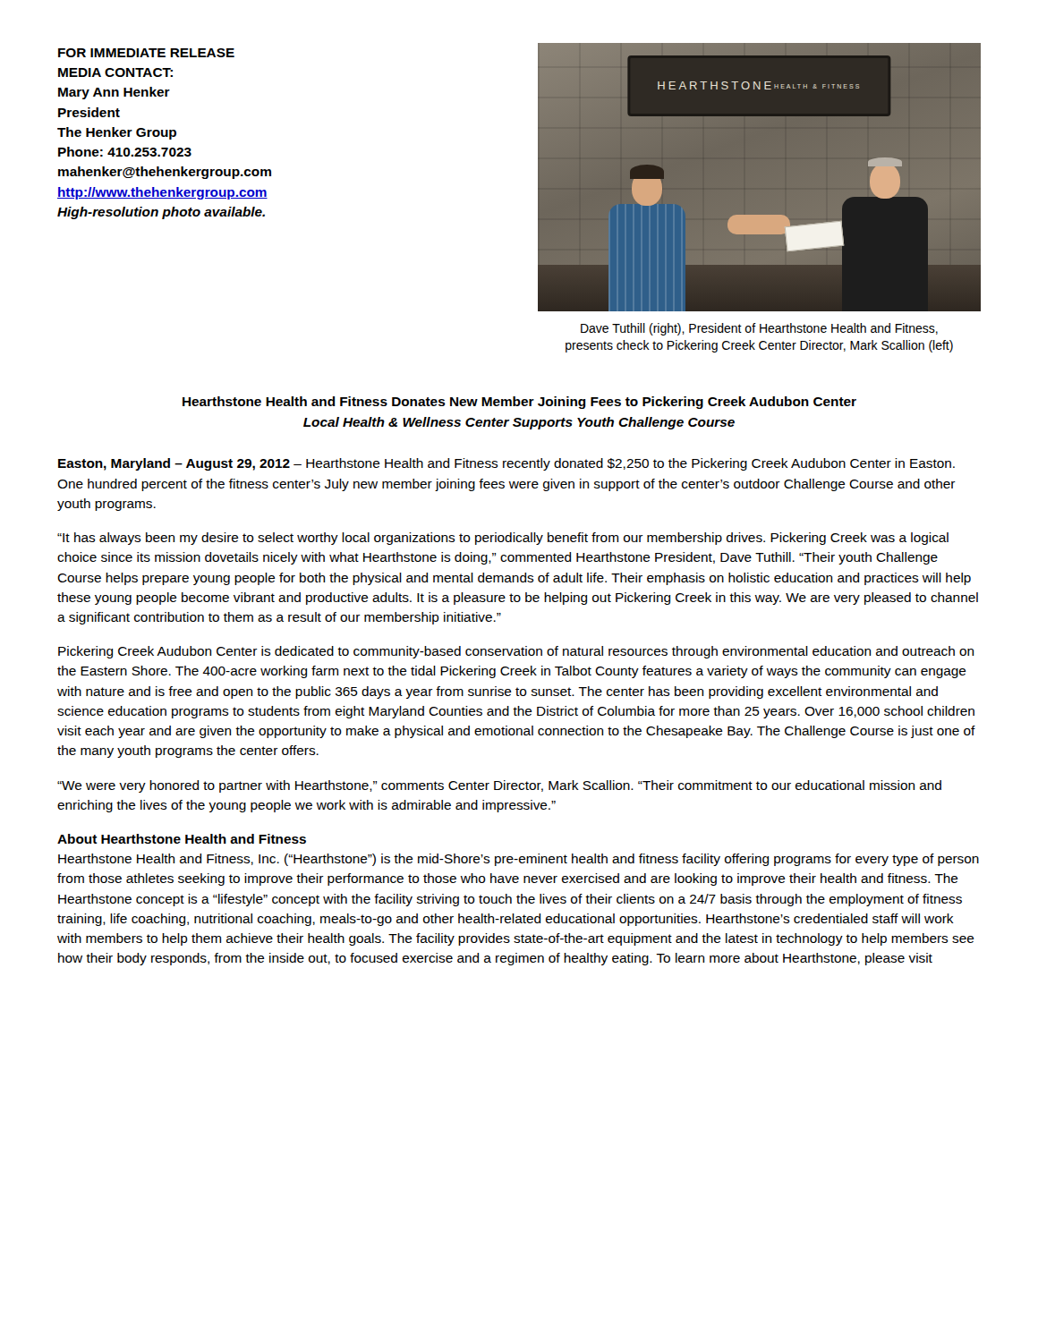FOR IMMEDIATE RELEASE
MEDIA CONTACT:
Mary Ann Henker
President
The Henker Group
Phone: 410.253.7023
mahenker@thehenkergroup.com
http://www.thehenkergroup.com
High-resolution photo available.
HEARTHSTONEHEALTH & FITNESS
Dave Tuthill (right), President of Hearthstone Health and Fitness,
presents check to Pickering Creek Center Director, Mark Scallion (left)
Hearthstone Health and Fitness Donates New Member Joining Fees to Pickering Creek Audubon Center
Local Health & Wellness Center Supports Youth Challenge Course
Easton, Maryland – August 29, 2012 – Hearthstone Health and Fitness recently donated $2,250 to the Pickering Creek Audubon Center in Easton. One hundred percent of the fitness center’s July new member joining fees were given in support of the center’s outdoor Challenge Course and other youth programs.
“It has always been my desire to select worthy local organizations to periodically benefit from our membership drives. Pickering Creek was a logical choice since its mission dovetails nicely with what Hearthstone is doing,” commented Hearthstone President, Dave Tuthill. “Their youth Challenge Course helps prepare young people for both the physical and mental demands of adult life. Their emphasis on holistic education and practices will help these young people become vibrant and productive adults. It is a pleasure to be helping out Pickering Creek in this way. We are very pleased to channel a significant contribution to them as a result of our membership initiative.”
Pickering Creek Audubon Center is dedicated to community-based conservation of natural resources through environmental education and outreach on the Eastern Shore. The 400-acre working farm next to the tidal Pickering Creek in Talbot County features a variety of ways the community can engage with nature and is free and open to the public 365 days a year from sunrise to sunset. The center has been providing excellent environmental and science education programs to students from eight Maryland Counties and the District of Columbia for more than 25 years. Over 16,000 school children visit each year and are given the opportunity to make a physical and emotional connection to the Chesapeake Bay. The Challenge Course is just one of the many youth programs the center offers.
“We were very honored to partner with Hearthstone,” comments Center Director, Mark Scallion. “Their commitment to our educational mission and enriching the lives of the young people we work with is admirable and impressive.”
About Hearthstone Health and Fitness
Hearthstone Health and Fitness, Inc. (“Hearthstone”) is the mid-Shore’s pre-eminent health and fitness facility offering programs for every type of person from those athletes seeking to improve their performance to those who have never exercised and are looking to improve their health and fitness. The Hearthstone concept is a “lifestyle” concept with the facility striving to touch the lives of their clients on a 24/7 basis through the employment of fitness training, life coaching, nutritional coaching, meals-to-go and other health-related educational opportunities. Hearthstone’s credentialed staff will work with members to help them achieve their health goals. The facility provides state-of-the-art equipment and the latest in technology to help members see how their body responds, from the inside out, to focused exercise and a regimen of healthy eating. To learn more about Hearthstone, please visit